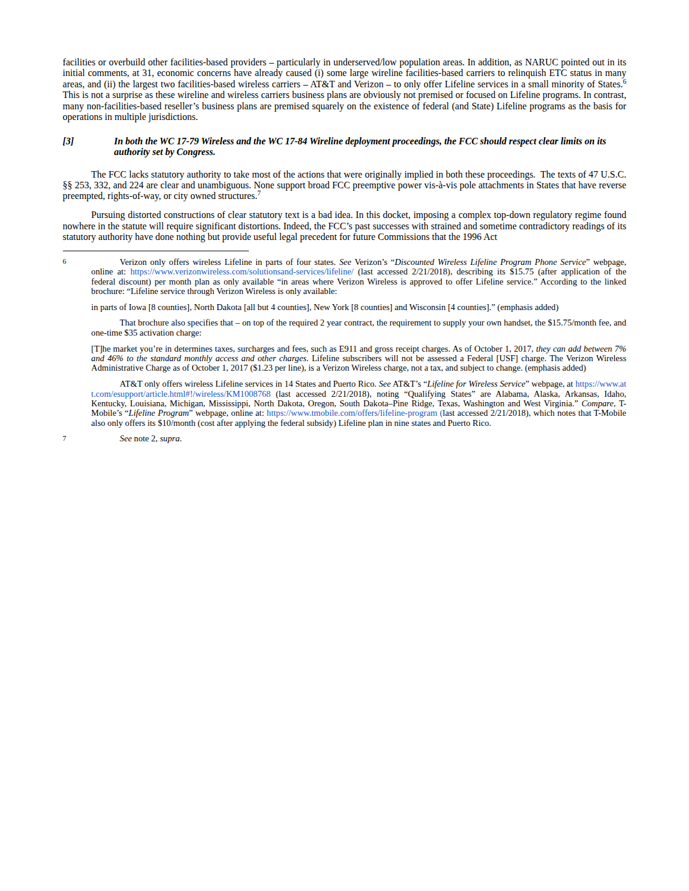facilities or overbuild other facilities-based providers – particularly in underserved/low population areas. In addition, as NARUC pointed out in its initial comments, at 31, economic concerns have already caused (i) some large wireline facilities-based carriers to relinquish ETC status in many areas, and (ii) the largest two facilities-based wireless carriers – AT&T and Verizon – to only offer Lifeline services in a small minority of States.6 This is not a surprise as these wireline and wireless carriers business plans are obviously not premised or focused on Lifeline programs. In contrast, many non-facilities-based reseller’s business plans are premised squarely on the existence of federal (and State) Lifeline programs as the basis for operations in multiple jurisdictions.
[3] In both the WC 17-79 Wireless and the WC 17-84 Wireline deployment proceedings, the FCC should respect clear limits on its authority set by Congress.
The FCC lacks statutory authority to take most of the actions that were originally implied in both these proceedings. The texts of 47 U.S.C. §§ 253, 332, and 224 are clear and unambiguous. None support broad FCC preemptive power vis-à-vis pole attachments in States that have reverse preempted, rights-of-way, or city owned structures.7
Pursuing distorted constructions of clear statutory text is a bad idea. In this docket, imposing a complex top-down regulatory regime found nowhere in the statute will require significant distortions. Indeed, the FCC’s past successes with strained and sometime contradictory readings of its statutory authority have done nothing but provide useful legal precedent for future Commissions that the 1996 Act
6
Verizon only offers wireless Lifeline in parts of four states. See Verizon’s “Discounted Wireless Lifeline Program Phone Service” webpage, online at: https://www.verizonwireless.com/solutionsand-services/lifeline/ (last accessed 2/21/2018), describing its $15.75 (after application of the federal discount) per month plan as only available “in areas where Verizon Wireless is approved to offer Lifeline service.” According to the linked brochure: “Lifeline service through Verizon Wireless is only available:
in parts of Iowa [8 counties], North Dakota [all but 4 counties], New York [8 counties] and Wisconsin [4 counties].” (emphasis added)
That brochure also specifies that – on top of the required 2 year contract, the requirement to supply your own handset, the $15.75/month fee, and one-time $35 activation charge:
[T]he market you’re in determines taxes, surcharges and fees, such as E911 and gross receipt charges. As of October 1, 2017, they can add between 7% and 46% to the standard monthly access and other charges. Lifeline subscribers will not be assessed a Federal [USF] charge. The Verizon Wireless Administrative Charge as of October 1, 2017 ($1.23 per line), is a Verizon Wireless charge, not a tax, and subject to change. (emphasis added)
AT&T only offers wireless Lifeline services in 14 States and Puerto Rico. See AT&T’s “Lifeline for Wireless Service” webpage, at https://www.att.com/esupport/article.html#!/wireless/KM1008768 (last accessed 2/21/2018), noting “Qualifying States” are Alabama, Alaska, Arkansas, Idaho, Kentucky, Louisiana, Michigan, Mississippi, North Dakota, Oregon, South Dakota–Pine Ridge, Texas, Washington and West Virginia.” Compare, T-Mobile’s “Lifeline Program” webpage, online at: https://www.tmobile.com/offers/lifeline-program (last accessed 2/21/2018), which notes that T-Mobile also only offers its $10/month (cost after applying the federal subsidy) Lifeline plan in nine states and Puerto Rico.
7
See note 2, supra.